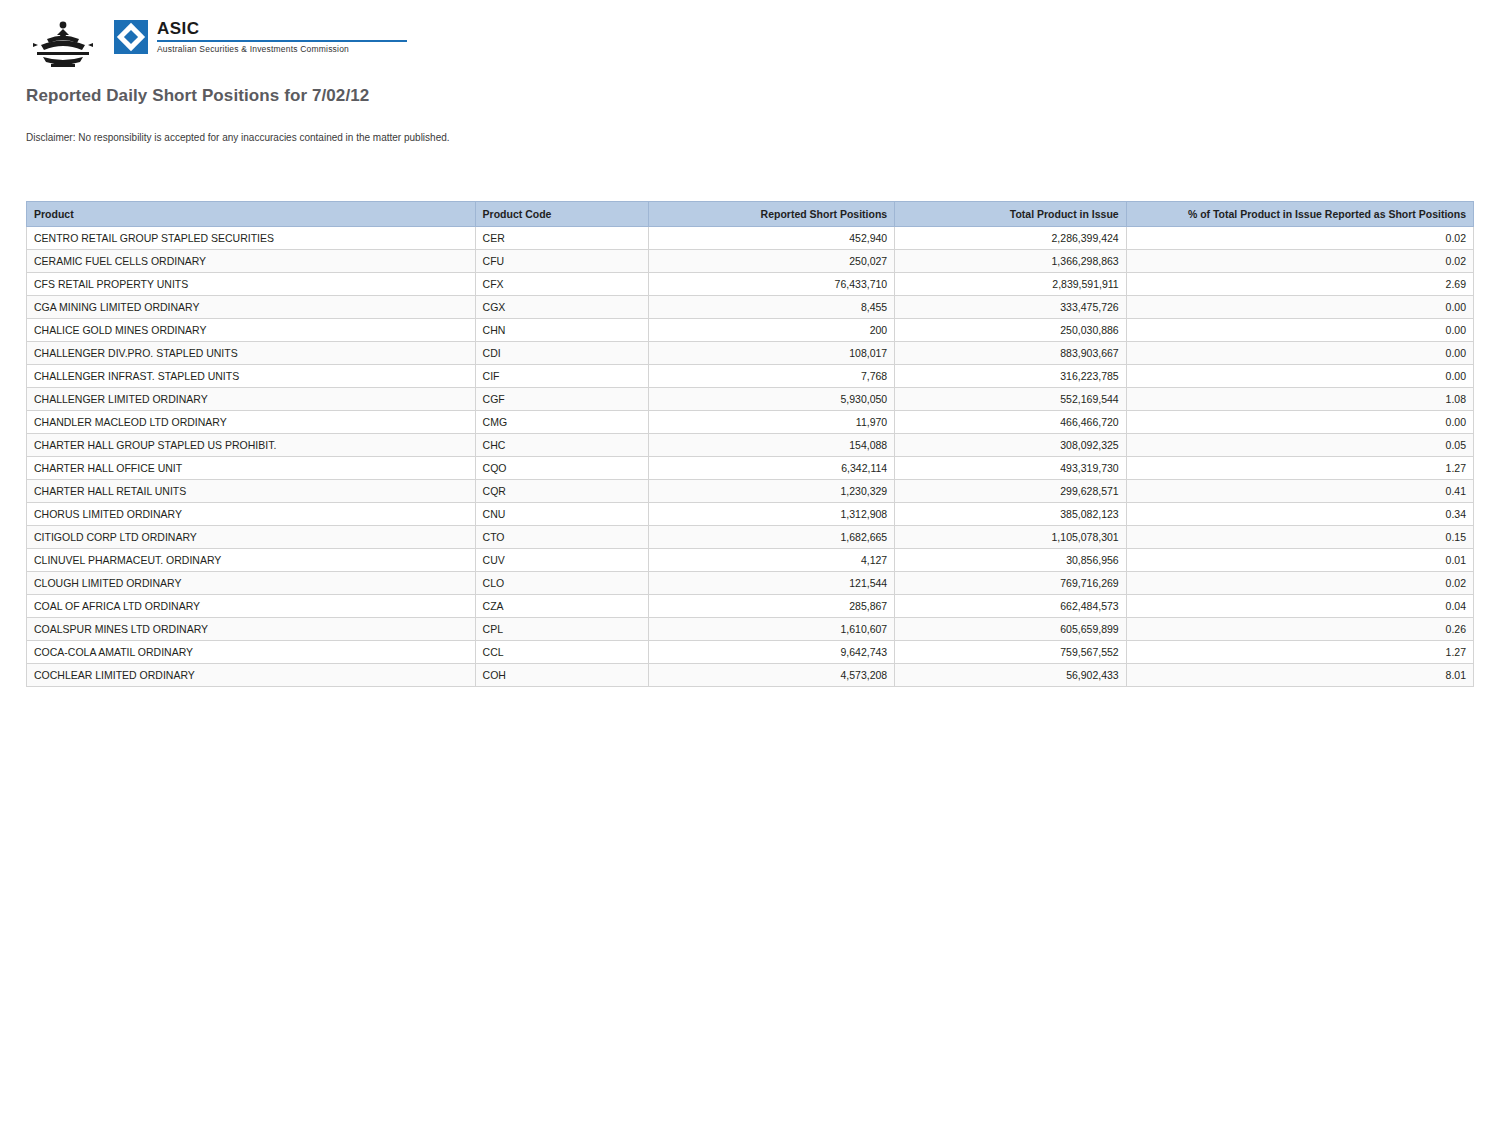ASIC
Australian Securities & Investments Commission
Reported Daily Short Positions for 7/02/12
Disclaimer: No responsibility is accepted for any inaccuracies contained in the matter published.
| Product | Product Code | Reported Short Positions | Total Product in Issue | % of Total Product in Issue Reported as Short Positions |
| --- | --- | --- | --- | --- |
| CENTRO RETAIL GROUP STAPLED SECURITIES | CER | 452,940 | 2,286,399,424 | 0.02 |
| CERAMIC FUEL CELLS ORDINARY | CFU | 250,027 | 1,366,298,863 | 0.02 |
| CFS RETAIL PROPERTY UNITS | CFX | 76,433,710 | 2,839,591,911 | 2.69 |
| CGA MINING LIMITED ORDINARY | CGX | 8,455 | 333,475,726 | 0.00 |
| CHALICE GOLD MINES ORDINARY | CHN | 200 | 250,030,886 | 0.00 |
| CHALLENGER DIV.PRO. STAPLED UNITS | CDI | 108,017 | 883,903,667 | 0.00 |
| CHALLENGER INFRAST. STAPLED UNITS | CIF | 7,768 | 316,223,785 | 0.00 |
| CHALLENGER LIMITED ORDINARY | CGF | 5,930,050 | 552,169,544 | 1.08 |
| CHANDLER MACLEOD LTD ORDINARY | CMG | 11,970 | 466,466,720 | 0.00 |
| CHARTER HALL GROUP STAPLED US PROHIBIT. | CHC | 154,088 | 308,092,325 | 0.05 |
| CHARTER HALL OFFICE UNIT | CQO | 6,342,114 | 493,319,730 | 1.27 |
| CHARTER HALL RETAIL UNITS | CQR | 1,230,329 | 299,628,571 | 0.41 |
| CHORUS LIMITED ORDINARY | CNU | 1,312,908 | 385,082,123 | 0.34 |
| CITIGOLD CORP LTD ORDINARY | CTO | 1,682,665 | 1,105,078,301 | 0.15 |
| CLINUVEL PHARMACEUT. ORDINARY | CUV | 4,127 | 30,856,956 | 0.01 |
| CLOUGH LIMITED ORDINARY | CLO | 121,544 | 769,716,269 | 0.02 |
| COAL OF AFRICA LTD ORDINARY | CZA | 285,867 | 662,484,573 | 0.04 |
| COALSPUR MINES LTD ORDINARY | CPL | 1,610,607 | 605,659,899 | 0.26 |
| COCA-COLA AMATIL ORDINARY | CCL | 9,642,743 | 759,567,552 | 1.27 |
| COCHLEAR LIMITED ORDINARY | COH | 4,573,208 | 56,902,433 | 8.01 |
13/02/2012 9:00:10 AM
7